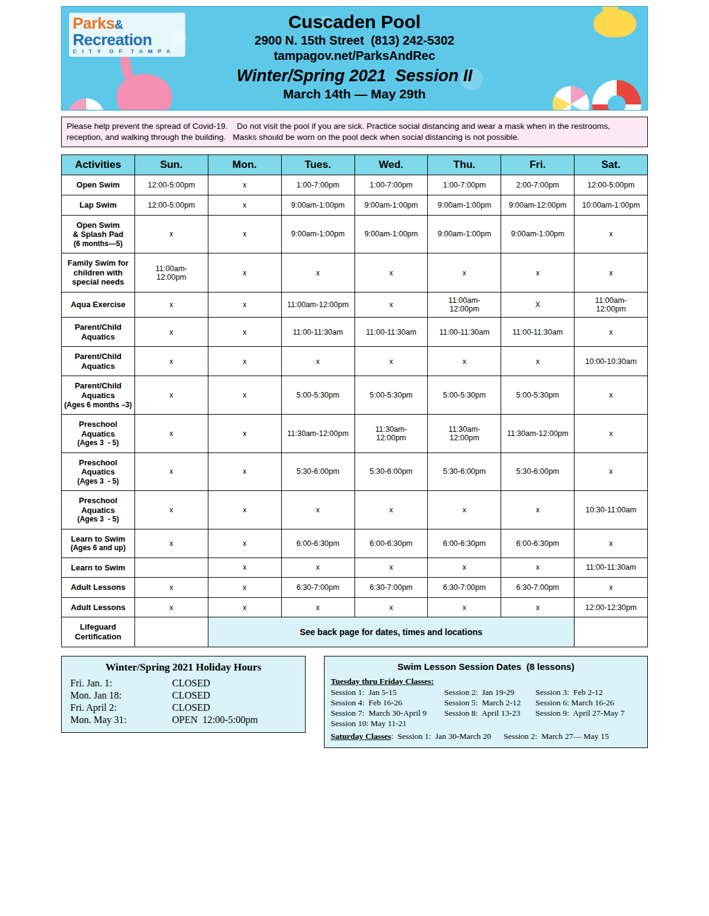Parks&
Recreation
C I T Y O F T A M P A
Cuscaden Pool
2900 N. 15th Street (813) 242-5302
tampagov.net/ParksAndRec
Winter/Spring 2021 Session II
March 14th — May 29th
Please help prevent the spread of Covid-19. Do not visit the pool if you are sick. Practice social distancing and wear a mask when in the restrooms, reception, and walking through the building. Masks should be worn on the pool deck when social distancing is not possible.
| Activities | Sun. | Mon. | Tues. | Wed. | Thu. | Fri. | Sat. |
| --- | --- | --- | --- | --- | --- | --- | --- |
| Open Swim | 12:00-5:00pm | x | 1:00-7:00pm | 1:00-7:00pm | 1:00-7:00pm | 2:00-7:00pm | 12:00-5:00pm |
| Lap Swim | 12:00-5:00pm | x | 9:00am-1:00pm | 9:00am-1:00pm | 9:00am-1:00pm | 9:00am-12:00pm | 10:00am-1:00pm |
| Open Swim & Splash Pad (6 months—5) | x | x | 9:00am-1:00pm | 9:00am-1:00pm | 9:00am-1:00pm | 9:00am-1:00pm | x |
| Family Swim for children with special needs | 11:00am- 12:00pm | x | x | x | x | x | x |
| Aqua Exercise | x | x | 11:00am-12:00pm | x | 11:00am- 12:00pm | X | 11:00am- 12:00pm |
| Parent/Child Aquatics | x | x | 11:00-11:30am | 11:00-11:30am | 11:00-11:30am | 11:00-11:30am | x |
| Parent/Child Aquatics | x | x | x | x | x | x | 10:00-10:30am |
| Parent/Child Aquatics (Ages 6 months –3) | x | x | 5:00-5:30pm | 5:00-5:30pm | 5:00-5:30pm | 5:00-5:30pm | x |
| Preschool Aquatics (Ages 3 - 5) | x | x | 11:30am-12:00pm | 11:30am- 12:00pm | 11:30am- 12:00pm | 11:30am-12:00pm | x |
| Preschool Aquatics (Ages 3 - 5) | x | x | 5:30-6:00pm | 5:30-6:00pm | 5:30-6:00pm | 5:30-6:00pm | x |
| Preschool Aquatics (Ages 3 - 5) | x | x | x | x | x | x | 10:30-11:00am |
| Learn to Swim (Ages 6 and up) | x | x | 6:00-6:30pm | 6:00-6:30pm | 6:00-6:30pm | 6:00-6:30pm | x |
| Learn to Swim | | x | x | x | x | x | 11:00-11:30am |
| Adult Lessons | x | x | 6:30-7:00pm | 6:30-7:00pm | 6:30-7:00pm | 6:30-7:00pm | x |
| Adult Lessons | x | x | x | x | x | x | 12:00-12:30pm |
| Lifeguard Certification | | See back page for dates, times and locations | |
Winter/Spring 2021 Holiday Hours
| Fri. Jan. 1: | CLOSED |
| Mon. Jan 18: | CLOSED |
| Fri. April 2: | CLOSED |
| Mon. May 31: | OPEN 12:00-5:00pm |
Swim Lesson Session Dates (8 lessons)
Tuesday thru Friday Classes:
| Session 1: Jan 5-15 | Session 2: Jan 19-29 | Session 3: Feb 2-12 |
| Session 4: Feb 16-26 | Session 5: March 2-12 | Session 6: March 16-26 |
| Session 7: March 30-April 9 | Session 8: April 13-23 | Session 9: April 27-May 7 |
| Session 10: May 11-21 |
Saturday Classes: Session 1: Jan 30-March 20 Session 2: March 27— May 15